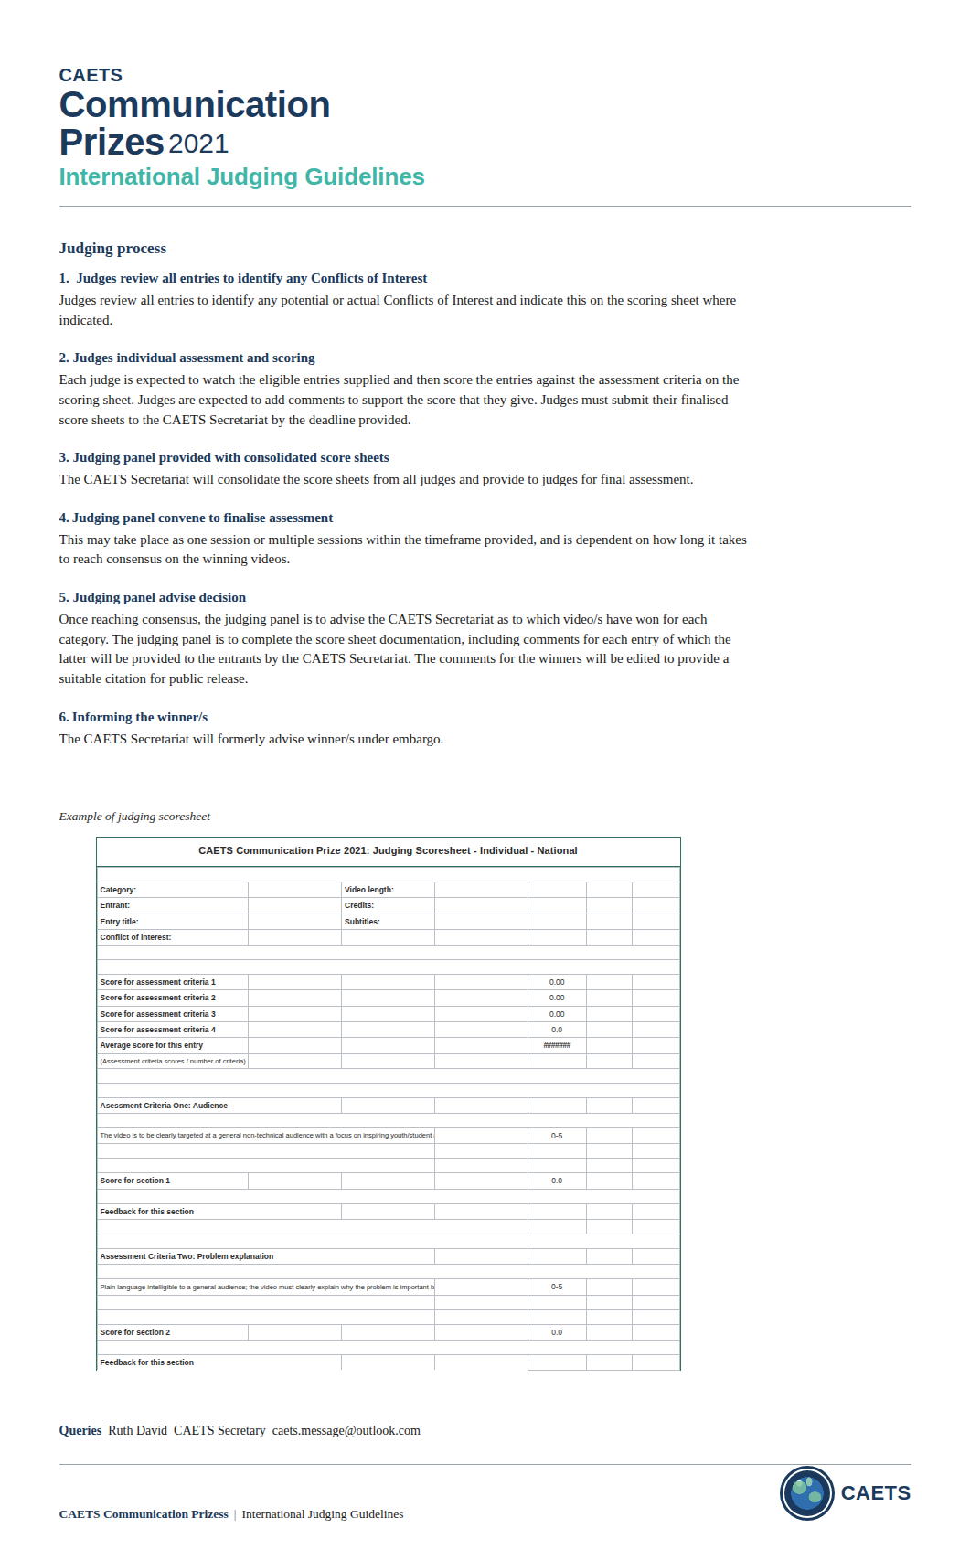CAETS
Communication
Prizes2021
International Judging Guidelines
Judging process
1. Judges review all entries to identify any Conflicts of Interest
Judges review all entries to identify any potential or actual Conflicts of Interest and indicate this on the scoring sheet where indicated.
2. Judges individual assessment and scoring
Each judge is expected to watch the eligible entries supplied and then score the entries against the assessment criteria on the scoring sheet. Judges are expected to add comments to support the score that they give. Judges must submit their finalised score sheets to the CAETS Secretariat by the deadline provided.
3. Judging panel provided with consolidated score sheets
The CAETS Secretariat will consolidate the score sheets from all judges and provide to judges for final assessment.
4. Judging panel convene to finalise assessment
This may take place as one session or multiple sessions within the timeframe provided, and is dependent on how long it takes to reach consensus on the winning videos.
5. Judging panel advise decision
Once reaching consensus, the judging panel is to advise the CAETS Secretariat as to which video/s have won for each category. The judging panel is to complete the score sheet documentation, including comments for each entry of which the latter will be provided to the entrants by the CAETS Secretariat. The comments for the winners will be edited to provide a suitable citation for public release.
6. Informing the winner/s
The CAETS Secretariat will formerly advise winner/s under embargo.
Example of judging scoresheet
CAETS Communication Prize 2021: Judging Scoresheet - Individual - National
| Category: | | Video length: | | | | |
| Entrant: | | Credits: | | | | |
| Entry title: | | Subtitles: | | | | |
| Conflict of interest: | | | | | | |
| Score for assessment criteria 1 | | | | 0.00 | | |
| Score for assessment criteria 2 | | | | 0.00 | | |
| Score for assessment criteria 3 | | | | 0.00 | | |
| Score for assessment criteria 4 | | | | 0.0 | | |
| Average score for this entry | | | | ####### | | |
| (Assessment criteria scores / number of criteria) | | | | | | |
| Asessment Criteria One: Audience | | | | | |
| The video is to be clearly targeted at a general non-technical audience with a focus on inspiring youth/student audiences | | 0-5 | | |
| Score for section 1 | | | | 0.0 | | |
| Feedback for this section | | | | | |
| Assessment Criteria Two: Problem explanation | | | | |
| Plain language intelligible to a general audience; the video must clearly explain why the problem is important before describing/demonstrating the nature of the solution. | | 0-5 | | |
| Score for section 2 | | | | 0.0 | | |
| Feedback for this section | | | | | |
Queries Ruth David CAETS Secretary caets.message@outlook.com
CAETS Communication Prizess|International Judging Guidelines
CAETS